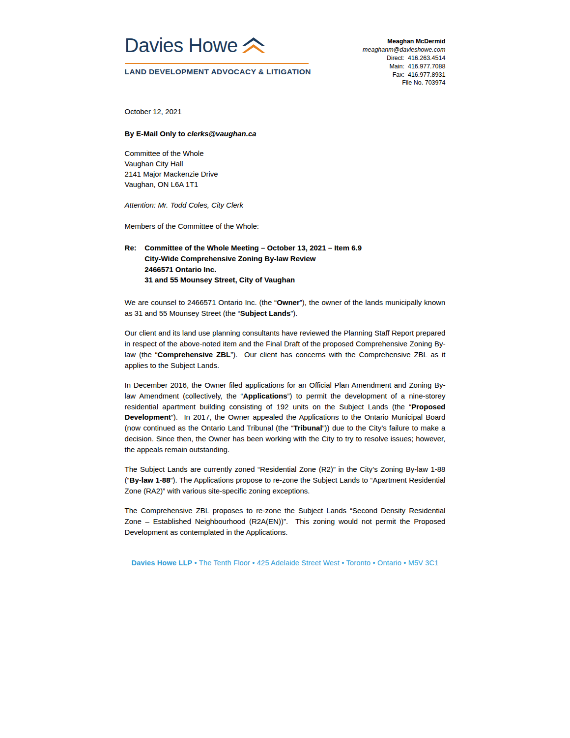Davies Howe
LAND DEVELOPMENT ADVOCACY & LITIGATION
Meaghan McDermid
meaghanm@davieshowe.com
Direct: 416.263.4514
Main: 416.977.7088
Fax: 416.977.8931
File No. 703974
October 12, 2021
By E-Mail Only to clerks@vaughan.ca
Committee of the Whole
Vaughan City Hall
2141 Major Mackenzie Drive
Vaughan, ON L6A 1T1
Attention: Mr. Todd Coles, City Clerk
Members of the Committee of the Whole:
Re:
Committee of the Whole Meeting – October 13, 2021 – Item 6.9
City-Wide Comprehensive Zoning By-law Review
2466571 Ontario Inc.
31 and 55 Mounsey Street, City of Vaughan
We are counsel to 2466571 Ontario Inc. (the “Owner”), the owner of the lands municipally known as 31 and 55 Mounsey Street (the “Subject Lands”).
Our client and its land use planning consultants have reviewed the Planning Staff Report prepared in respect of the above-noted item and the Final Draft of the proposed Comprehensive Zoning By-law (the “Comprehensive ZBL”). Our client has concerns with the Comprehensive ZBL as it applies to the Subject Lands.
In December 2016, the Owner filed applications for an Official Plan Amendment and Zoning By-law Amendment (collectively, the “Applications”) to permit the development of a nine-storey residential apartment building consisting of 192 units on the Subject Lands (the “Proposed Development”). In 2017, the Owner appealed the Applications to the Ontario Municipal Board (now continued as the Ontario Land Tribunal (the “Tribunal”)) due to the City’s failure to make a decision. Since then, the Owner has been working with the City to try to resolve issues; however, the appeals remain outstanding.
The Subject Lands are currently zoned “Residential Zone (R2)” in the City’s Zoning By-law 1-88 (“By-law 1-88”). The Applications propose to re-zone the Subject Lands to “Apartment Residential Zone (RA2)” with various site-specific zoning exceptions.
The Comprehensive ZBL proposes to re-zone the Subject Lands “Second Density Residential Zone – Established Neighbourhood (R2A(EN))”. This zoning would not permit the Proposed Development as contemplated in the Applications.
Davies Howe LLP • The Tenth Floor • 425 Adelaide Street West • Toronto • Ontario • M5V 3C1